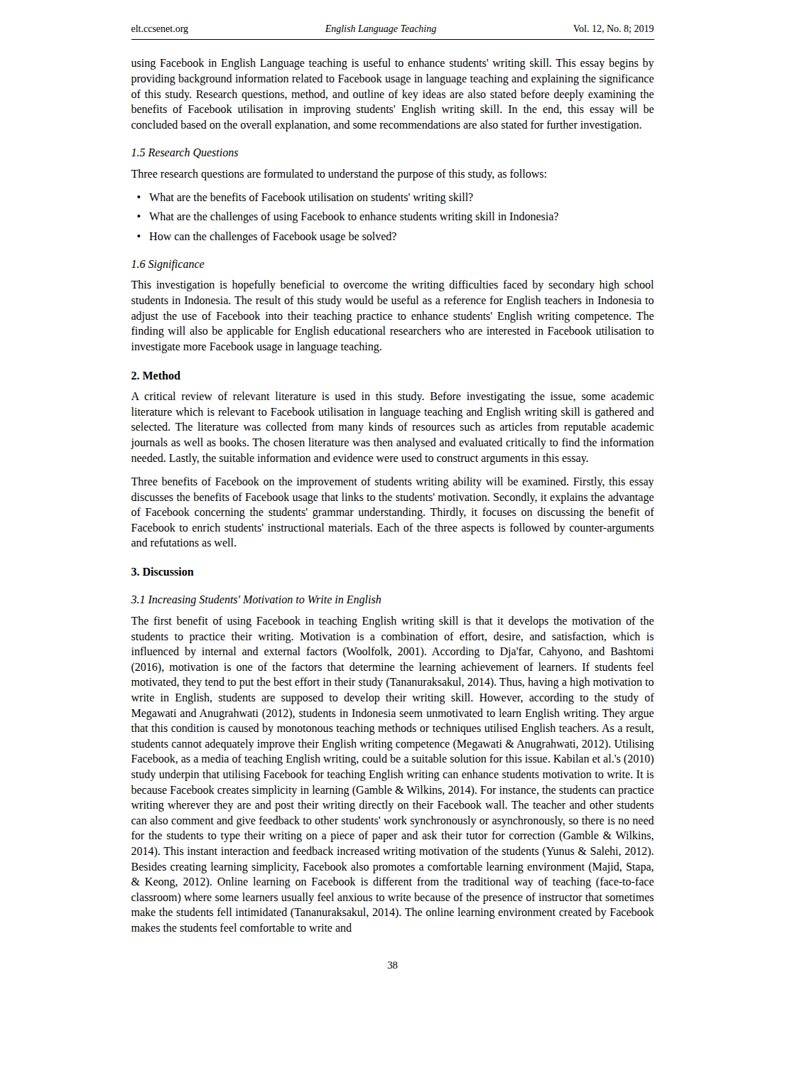elt.ccsenet.org English Language Teaching Vol. 12, No. 8; 2019
using Facebook in English Language teaching is useful to enhance students' writing skill. This essay begins by providing background information related to Facebook usage in language teaching and explaining the significance of this study. Research questions, method, and outline of key ideas are also stated before deeply examining the benefits of Facebook utilisation in improving students' English writing skill. In the end, this essay will be concluded based on the overall explanation, and some recommendations are also stated for further investigation.
1.5 Research Questions
Three research questions are formulated to understand the purpose of this study, as follows:
What are the benefits of Facebook utilisation on students' writing skill?
What are the challenges of using Facebook to enhance students writing skill in Indonesia?
How can the challenges of Facebook usage be solved?
1.6 Significance
This investigation is hopefully beneficial to overcome the writing difficulties faced by secondary high school students in Indonesia. The result of this study would be useful as a reference for English teachers in Indonesia to adjust the use of Facebook into their teaching practice to enhance students' English writing competence. The finding will also be applicable for English educational researchers who are interested in Facebook utilisation to investigate more Facebook usage in language teaching.
2. Method
A critical review of relevant literature is used in this study. Before investigating the issue, some academic literature which is relevant to Facebook utilisation in language teaching and English writing skill is gathered and selected. The literature was collected from many kinds of resources such as articles from reputable academic journals as well as books. The chosen literature was then analysed and evaluated critically to find the information needed. Lastly, the suitable information and evidence were used to construct arguments in this essay.
Three benefits of Facebook on the improvement of students writing ability will be examined. Firstly, this essay discusses the benefits of Facebook usage that links to the students' motivation. Secondly, it explains the advantage of Facebook concerning the students' grammar understanding. Thirdly, it focuses on discussing the benefit of Facebook to enrich students' instructional materials. Each of the three aspects is followed by counter-arguments and refutations as well.
3. Discussion
3.1 Increasing Students' Motivation to Write in English
The first benefit of using Facebook in teaching English writing skill is that it develops the motivation of the students to practice their writing. Motivation is a combination of effort, desire, and satisfaction, which is influenced by internal and external factors (Woolfolk, 2001). According to Dja'far, Cahyono, and Bashtomi (2016), motivation is one of the factors that determine the learning achievement of learners. If students feel motivated, they tend to put the best effort in their study (Tananuraksakul, 2014). Thus, having a high motivation to write in English, students are supposed to develop their writing skill. However, according to the study of Megawati and Anugrahwati (2012), students in Indonesia seem unmotivated to learn English writing. They argue that this condition is caused by monotonous teaching methods or techniques utilised English teachers. As a result, students cannot adequately improve their English writing competence (Megawati & Anugrahwati, 2012). Utilising Facebook, as a media of teaching English writing, could be a suitable solution for this issue. Kabilan et al.'s (2010) study underpin that utilising Facebook for teaching English writing can enhance students motivation to write. It is because Facebook creates simplicity in learning (Gamble & Wilkins, 2014). For instance, the students can practice writing wherever they are and post their writing directly on their Facebook wall. The teacher and other students can also comment and give feedback to other students' work synchronously or asynchronously, so there is no need for the students to type their writing on a piece of paper and ask their tutor for correction (Gamble & Wilkins, 2014). This instant interaction and feedback increased writing motivation of the students (Yunus & Salehi, 2012). Besides creating learning simplicity, Facebook also promotes a comfortable learning environment (Majid, Stapa, & Keong, 2012). Online learning on Facebook is different from the traditional way of teaching (face-to-face classroom) where some learners usually feel anxious to write because of the presence of instructor that sometimes make the students fell intimidated (Tananuraksakul, 2014). The online learning environment created by Facebook makes the students feel comfortable to write and
38